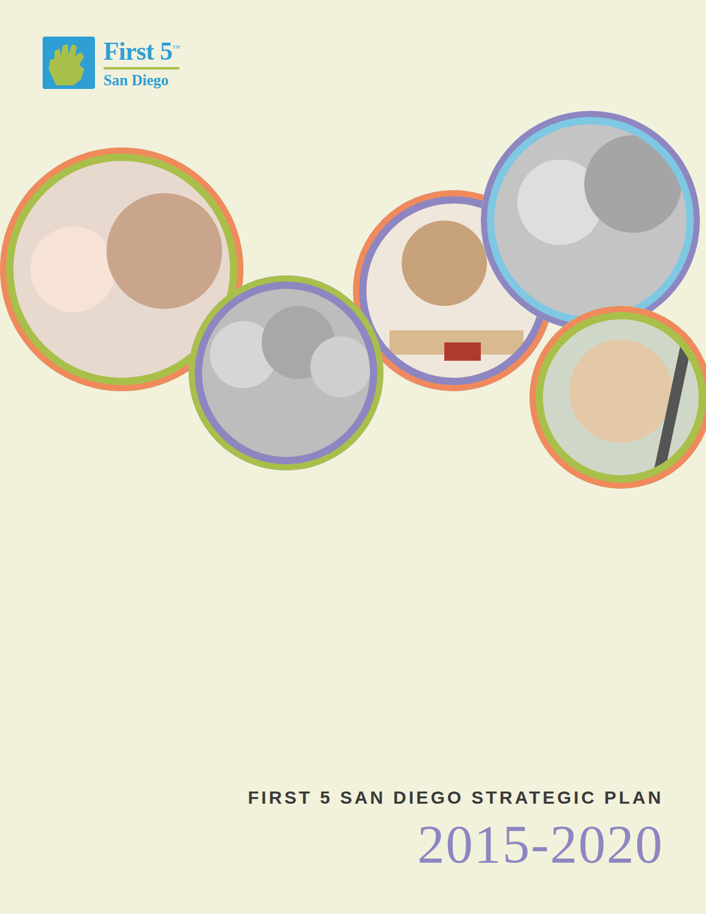First 5™
San Diego
First 5 San Diego Strategic Plan
2015-2020